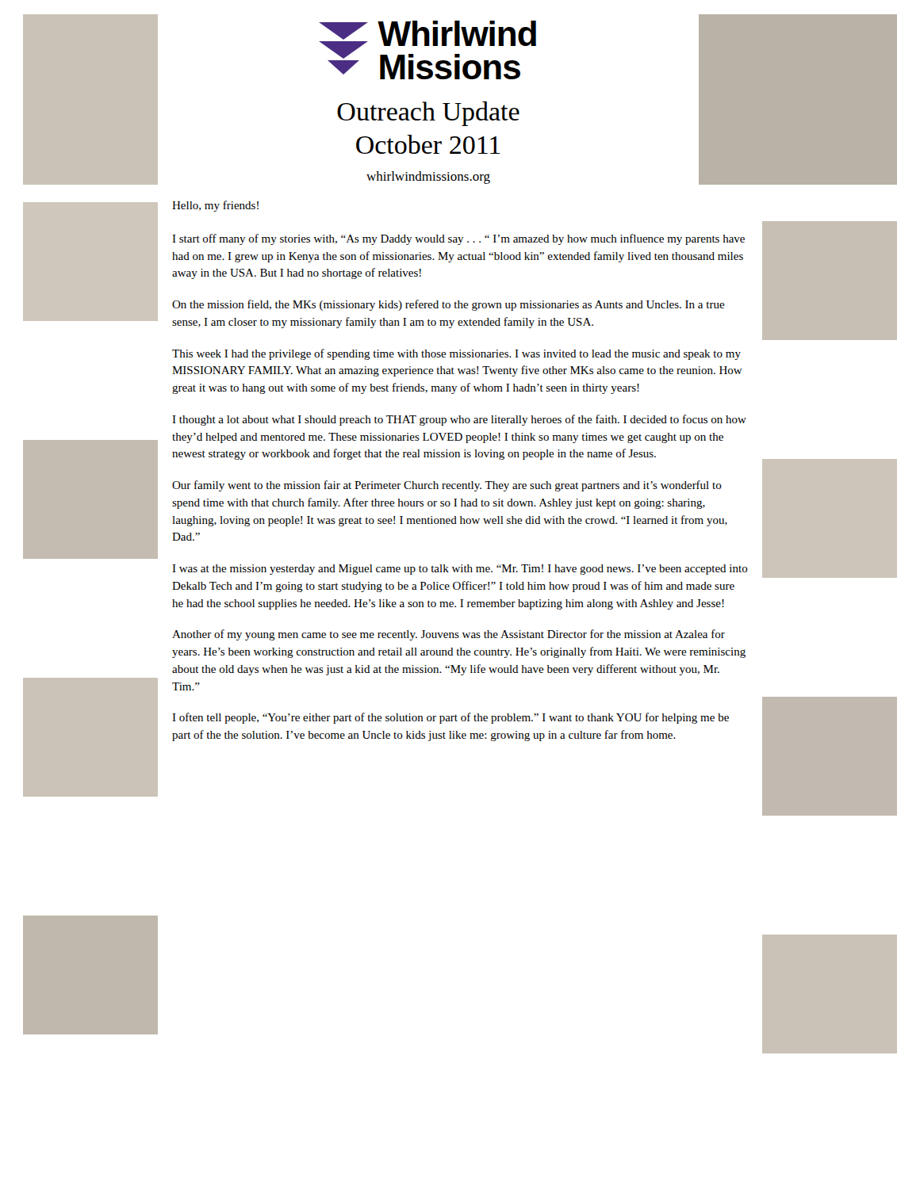Whirlwind
Missions
Outreach Update
October 2011
whirlwindmissions.org
Hello, my friends!
I start off many of my stories with, “As my Daddy would say . . . “ I’m amazed by how much influence my parents have had on me. I grew up in Kenya the son of missionaries. My actual “blood kin” extended family lived ten thousand miles away in the USA. But I had no shortage of relatives!
On the mission field, the MKs (missionary kids) refered to the grown up missionaries as Aunts and Uncles. In a true sense, I am closer to my missionary family than I am to my extended family in the USA.
This week I had the privilege of spending time with those missionaries. I was invited to lead the music and speak to my MISSIONARY FAMILY. What an amazing experience that was! Twenty five other MKs also came to the reunion. How great it was to hang out with some of my best friends, many of whom I hadn’t seen in thirty years!
I thought a lot about what I should preach to THAT group who are literally heroes of the faith. I decided to focus on how they’d helped and mentored me. These missionaries LOVED people! I think so many times we get caught up on the newest strategy or workbook and forget that the real mission is loving on people in the name of Jesus.
Our family went to the mission fair at Perimeter Church recently. They are such great partners and it’s wonderful to spend time with that church family. After three hours or so I had to sit down. Ashley just kept on going: sharing, laughing, loving on people! It was great to see! I mentioned how well she did with the crowd. “I learned it from you, Dad.”
I was at the mission yesterday and Miguel came up to talk with me. “Mr. Tim! I have good news. I’ve been accepted into Dekalb Tech and I’m going to start studying to be a Police Officer!” I told him how proud I was of him and made sure he had the school supplies he needed. He’s like a son to me. I remember baptizing him along with Ashley and Jesse!
Another of my young men came to see me recently. Jouvens was the Assistant Director for the mission at Azalea for years. He’s been working construction and retail all around the country. He’s originally from Haiti. We were reminiscing about the old days when he was just a kid at the mission. “My life would have been very different without you, Mr. Tim.”
I often tell people, “You’re either part of the solution or part of the problem.” I want to thank YOU for helping me be part of the the solution. I’ve become an Uncle to kids just like me: growing up in a culture far from home.